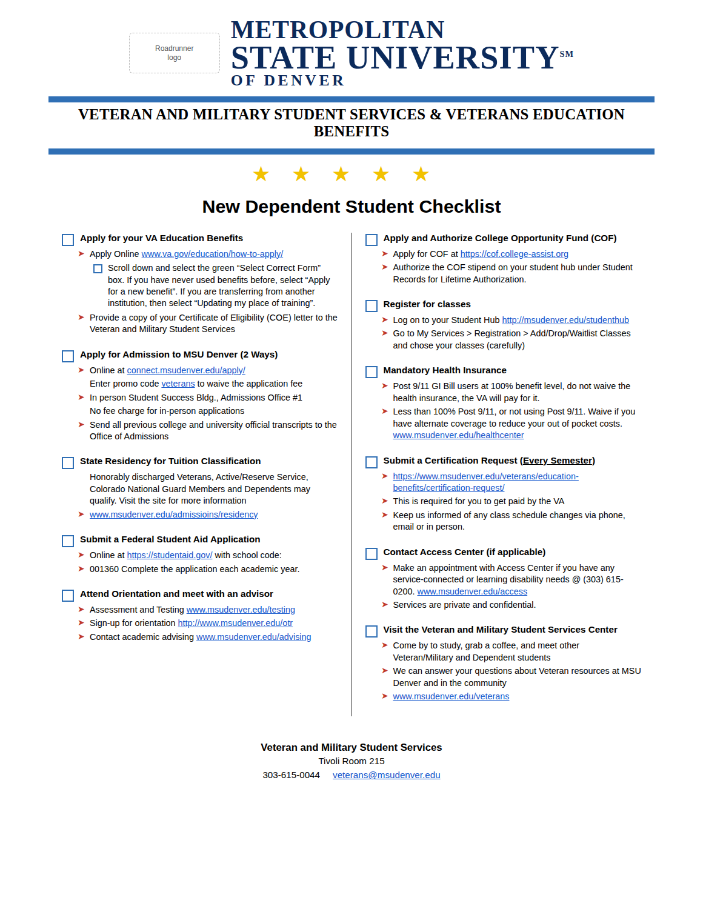Roadrunner
logo
METROPOLITAN
STATE UNIVERSITYSM
OF DENVER
Veteran and Military Student Services & Veterans Education Benefits
★★★★★
New Dependent Student Checklist
Apply for your VA Education Benefits
Apply Online www.va.gov/education/how-to-apply/
Scroll down and select the green “Select Correct Form” box. If you have never used benefits before, select “Apply for a new benefit”. If you are transferring from another institution, then select “Updating my place of training”.
Provide a copy of your Certificate of Eligibility (COE) letter to the Veteran and Military Student Services
Apply for Admission to MSU Denver (2 Ways)
Online at connect.msudenver.edu/apply/
Enter promo code veterans to waive the application fee
In person Student Success Bldg., Admissions Office #1
No fee charge for in-person applications
Send all previous college and university official transcripts to the Office of Admissions
State Residency for Tuition Classification
Honorably discharged Veterans, Active/Reserve Service, Colorado National Guard Members and Dependents may qualify. Visit the site for more information
www.msudenver.edu/admissioins/residency
Submit a Federal Student Aid Application
Online at https://studentaid.gov/ with school code:
001360 Complete the application each academic year.
Attend Orientation and meet with an advisor
Assessment and Testing www.msudenver.edu/testing
Sign-up for orientation http://www.msudenver.edu/otr
Contact academic advising www.msudenver.edu/advising
Apply and Authorize College Opportunity Fund (COF)
Apply for COF at https://cof.college-assist.org
Authorize the COF stipend on your student hub under Student Records for Lifetime Authorization.
Register for classes
Log on to your Student Hub http://msudenver.edu/studenthub
Go to My Services > Registration > Add/Drop/Waitlist Classes and chose your classes (carefully)
Mandatory Health Insurance
Post 9/11 GI Bill users at 100% benefit level, do not waive the health insurance, the VA will pay for it.
Less than 100% Post 9/11, or not using Post 9/11. Waive if you have alternate coverage to reduce your out of pocket costs. www.msudenver.edu/healthcenter
Submit a Certification Request (Every Semester)
https://www.msudenver.edu/veterans/education-benefits/certification-request/
This is required for you to get paid by the VA
Keep us informed of any class schedule changes via phone, email or in person.
Contact Access Center (if applicable)
Make an appointment with Access Center if you have any service-connected or learning disability needs @ (303) 615-0200. www.msudenver.edu/access
Services are private and confidential.
Visit the Veteran and Military Student Services Center
Come by to study, grab a coffee, and meet other Veteran/Military and Dependent students
We can answer your questions about Veteran resources at MSU Denver and in the community
www.msudenver.edu/veterans
Veteran and Military Student Services
Tivoli Room 215
303-615-0044 veterans@msudenver.edu